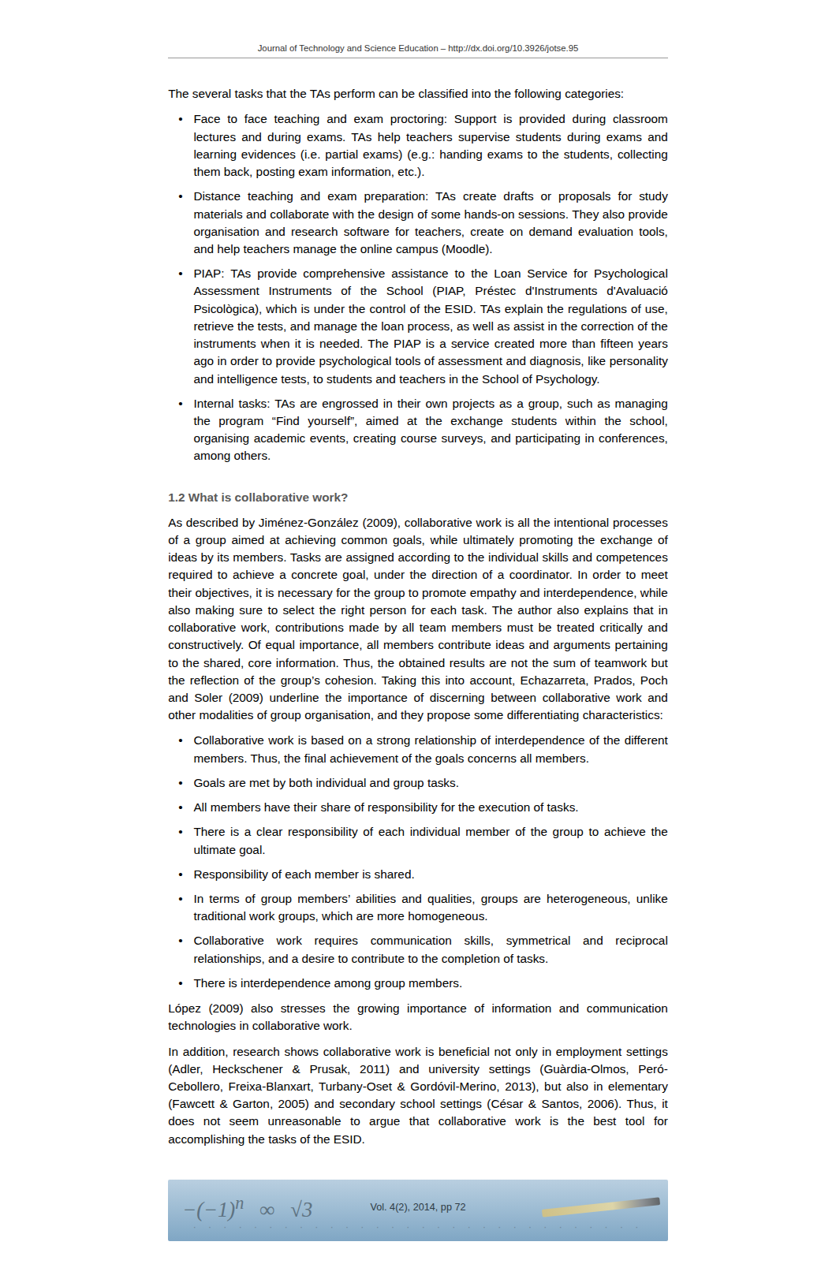Journal of Technology and Science Education – http://dx.doi.org/10.3926/jotse.95
The several tasks that the TAs perform can be classified into the following categories:
Face to face teaching and exam proctoring: Support is provided during classroom lectures and during exams. TAs help teachers supervise students during exams and learning evidences (i.e. partial exams) (e.g.: handing exams to the students, collecting them back, posting exam information, etc.).
Distance teaching and exam preparation: TAs create drafts or proposals for study materials and collaborate with the design of some hands-on sessions. They also provide organisation and research software for teachers, create on demand evaluation tools, and help teachers manage the online campus (Moodle).
PIAP: TAs provide comprehensive assistance to the Loan Service for Psychological Assessment Instruments of the School (PIAP, Préstec d'Instruments d'Avaluació Psicològica), which is under the control of the ESID. TAs explain the regulations of use, retrieve the tests, and manage the loan process, as well as assist in the correction of the instruments when it is needed. The PIAP is a service created more than fifteen years ago in order to provide psychological tools of assessment and diagnosis, like personality and intelligence tests, to students and teachers in the School of Psychology.
Internal tasks: TAs are engrossed in their own projects as a group, such as managing the program “Find yourself”, aimed at the exchange students within the school, organising academic events, creating course surveys, and participating in conferences, among others.
1.2 What is collaborative work?
As described by Jiménez-González (2009), collaborative work is all the intentional processes of a group aimed at achieving common goals, while ultimately promoting the exchange of ideas by its members. Tasks are assigned according to the individual skills and competences required to achieve a concrete goal, under the direction of a coordinator. In order to meet their objectives, it is necessary for the group to promote empathy and interdependence, while also making sure to select the right person for each task. The author also explains that in collaborative work, contributions made by all team members must be treated critically and constructively. Of equal importance, all members contribute ideas and arguments pertaining to the shared, core information. Thus, the obtained results are not the sum of teamwork but the reflection of the group’s cohesion. Taking this into account, Echazarreta, Prados, Poch and Soler (2009) underline the importance of discerning between collaborative work and other modalities of group organisation, and they propose some differentiating characteristics:
Collaborative work is based on a strong relationship of interdependence of the different members. Thus, the final achievement of the goals concerns all members.
Goals are met by both individual and group tasks.
All members have their share of responsibility for the execution of tasks.
There is a clear responsibility of each individual member of the group to achieve the ultimate goal.
Responsibility of each member is shared.
In terms of group members’ abilities and qualities, groups are heterogeneous, unlike traditional work groups, which are more homogeneous.
Collaborative work requires communication skills, symmetrical and reciprocal relationships, and a desire to contribute to the completion of tasks.
There is interdependence among group members.
López (2009) also stresses the growing importance of information and communication technologies in collaborative work.
In addition, research shows collaborative work is beneficial not only in employment settings (Adler, Heckschener & Prusak, 2011) and university settings (Guàrdia-Olmos, Peró-Cebollero, Freixa-Blanxart, Turbany-Oset & Gordóvil-Merino, 2013), but also in elementary (Fawcett & Garton, 2005) and secondary school settings (César & Santos, 2006). Thus, it does not seem unreasonable to argue that collaborative work is the best tool for accomplishing the tasks of the ESID.
−(−1)n ∞ √3
Vol. 4(2), 2014, pp 72
· · · · · · · · · · · · · · · · · · · · · · · · · · · · · ·